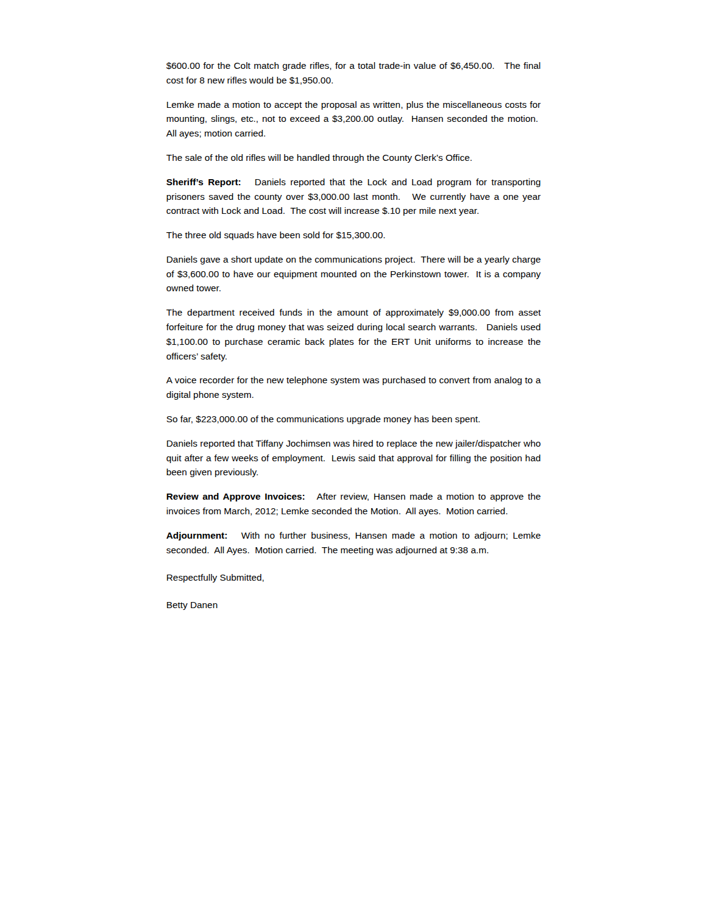$600.00 for the Colt match grade rifles, for a total trade-in value of $6,450.00. The final cost for 8 new rifles would be $1,950.00.
Lemke made a motion to accept the proposal as written, plus the miscellaneous costs for mounting, slings, etc., not to exceed a $3,200.00 outlay. Hansen seconded the motion. All ayes; motion carried.
The sale of the old rifles will be handled through the County Clerk’s Office.
Sheriff’s Report: Daniels reported that the Lock and Load program for transporting prisoners saved the county over $3,000.00 last month. We currently have a one year contract with Lock and Load. The cost will increase $.10 per mile next year.
The three old squads have been sold for $15,300.00.
Daniels gave a short update on the communications project. There will be a yearly charge of $3,600.00 to have our equipment mounted on the Perkinstown tower. It is a company owned tower.
The department received funds in the amount of approximately $9,000.00 from asset forfeiture for the drug money that was seized during local search warrants. Daniels used $1,100.00 to purchase ceramic back plates for the ERT Unit uniforms to increase the officers’ safety.
A voice recorder for the new telephone system was purchased to convert from analog to a digital phone system.
So far, $223,000.00 of the communications upgrade money has been spent.
Daniels reported that Tiffany Jochimsen was hired to replace the new jailer/dispatcher who quit after a few weeks of employment. Lewis said that approval for filling the position had been given previously.
Review and Approve Invoices: After review, Hansen made a motion to approve the invoices from March, 2012; Lemke seconded the Motion. All ayes. Motion carried.
Adjournment: With no further business, Hansen made a motion to adjourn; Lemke seconded. All Ayes. Motion carried. The meeting was adjourned at 9:38 a.m.
Respectfully Submitted,
Betty Danen